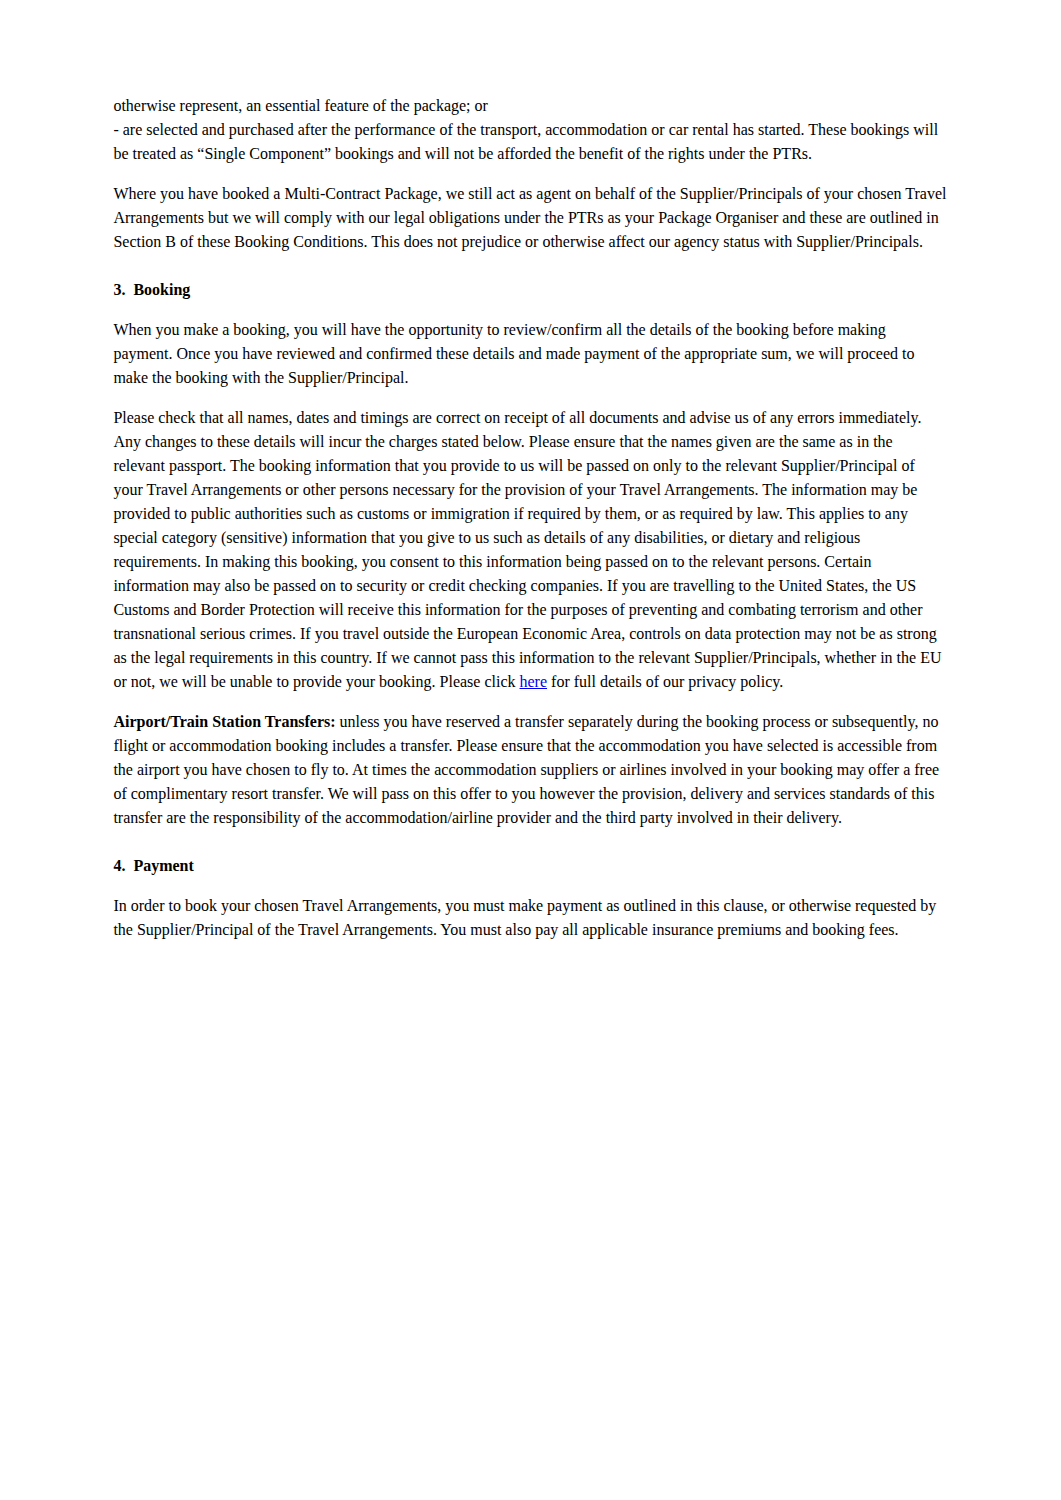otherwise represent, an essential feature of the package; or
- are selected and purchased after the performance of the transport, accommodation or car rental has started. These bookings will be treated as “Single Component” bookings and will not be afforded the benefit of the rights under the PTRs.
Where you have booked a Multi-Contract Package, we still act as agent on behalf of the Supplier/Principals of your chosen Travel Arrangements but we will comply with our legal obligations under the PTRs as your Package Organiser and these are outlined in Section B of these Booking Conditions. This does not prejudice or otherwise affect our agency status with Supplier/Principals.
3. Booking
When you make a booking, you will have the opportunity to review/confirm all the details of the booking before making payment. Once you have reviewed and confirmed these details and made payment of the appropriate sum, we will proceed to make the booking with the Supplier/Principal.
Please check that all names, dates and timings are correct on receipt of all documents and advise us of any errors immediately. Any changes to these details will incur the charges stated below. Please ensure that the names given are the same as in the relevant passport. The booking information that you provide to us will be passed on only to the relevant Supplier/Principal of your Travel Arrangements or other persons necessary for the provision of your Travel Arrangements. The information may be provided to public authorities such as customs or immigration if required by them, or as required by law. This applies to any special category (sensitive) information that you give to us such as details of any disabilities, or dietary and religious requirements. In making this booking, you consent to this information being passed on to the relevant persons. Certain information may also be passed on to security or credit checking companies. If you are travelling to the United States, the US Customs and Border Protection will receive this information for the purposes of preventing and combating terrorism and other transnational serious crimes. If you travel outside the European Economic Area, controls on data protection may not be as strong as the legal requirements in this country. If we cannot pass this information to the relevant Supplier/Principals, whether in the EU or not, we will be unable to provide your booking. Please click here for full details of our privacy policy.
Airport/Train Station Transfers: unless you have reserved a transfer separately during the booking process or subsequently, no flight or accommodation booking includes a transfer. Please ensure that the accommodation you have selected is accessible from the airport you have chosen to fly to. At times the accommodation suppliers or airlines involved in your booking may offer a free of complimentary resort transfer. We will pass on this offer to you however the provision, delivery and services standards of this transfer are the responsibility of the accommodation/airline provider and the third party involved in their delivery.
4. Payment
In order to book your chosen Travel Arrangements, you must make payment as outlined in this clause, or otherwise requested by the Supplier/Principal of the Travel Arrangements. You must also pay all applicable insurance premiums and booking fees.